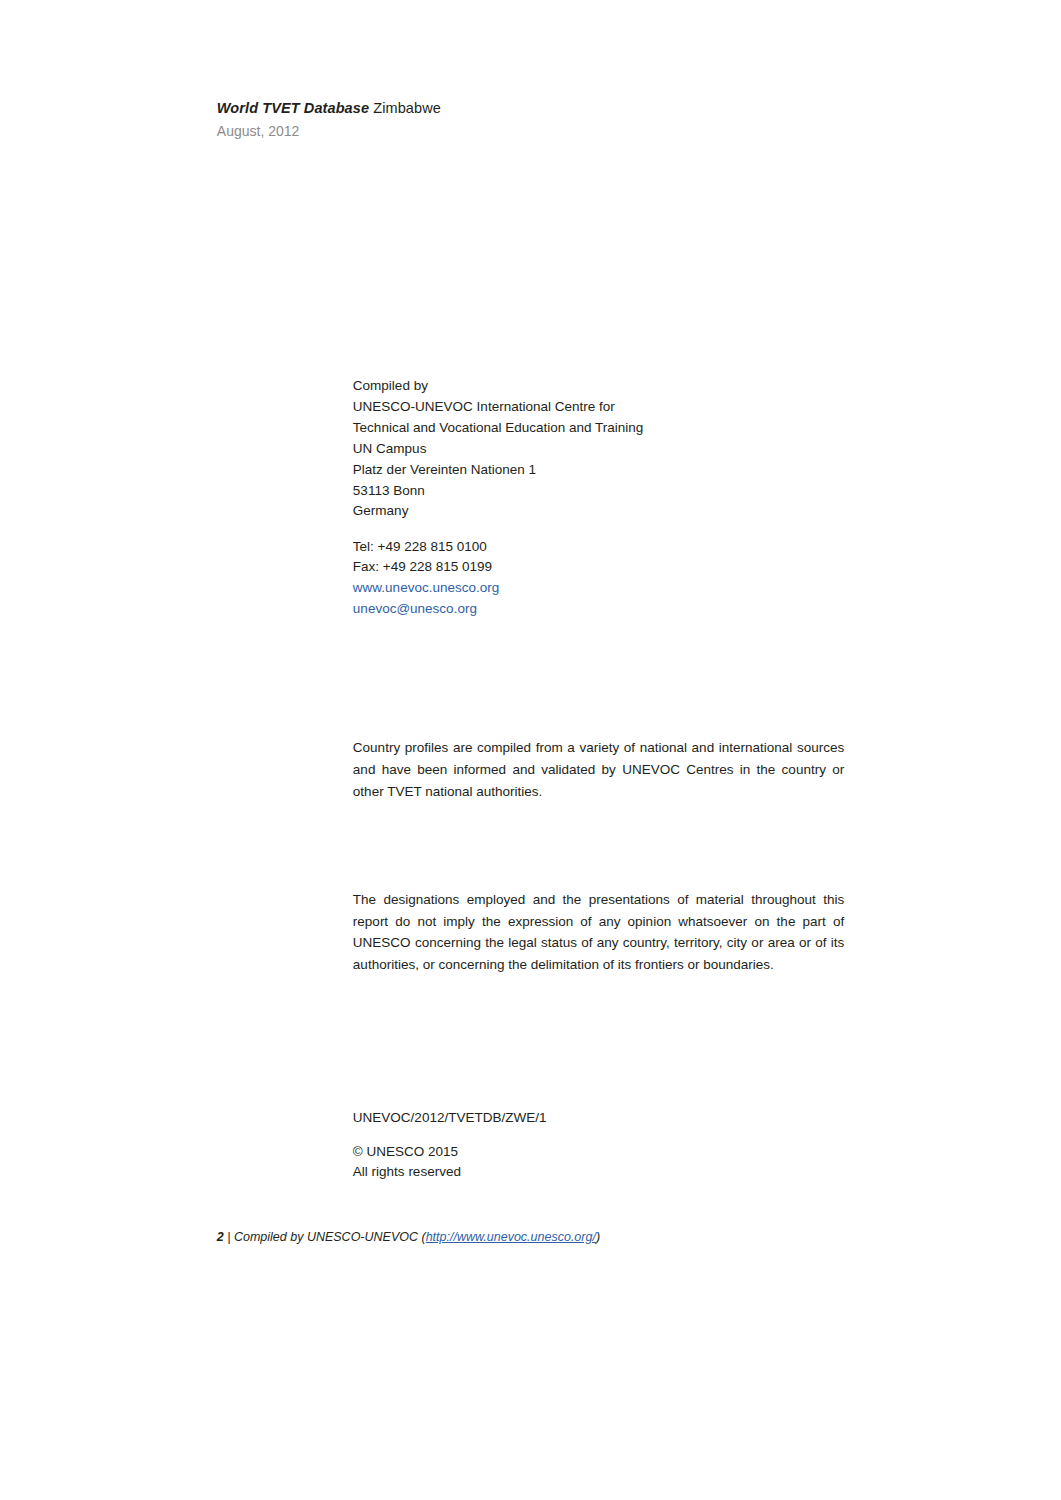World TVET Database Zimbabwe
August, 2012
Compiled by
UNESCO-UNEVOC International Centre for
Technical and Vocational Education and Training
UN Campus
Platz der Vereinten Nationen 1
53113 Bonn
Germany
Tel: +49 228 815 0100
Fax: +49 228 815 0199
www.unevoc.unesco.org
unevoc@unesco.org
Country profiles are compiled from a variety of national and international sources and have been informed and validated by UNEVOC Centres in the country or other TVET national authorities.
The designations employed and the presentations of material throughout this report do not imply the expression of any opinion whatsoever on the part of UNESCO concerning the legal status of any country, territory, city or area or of its authorities, or concerning the delimitation of its frontiers or boundaries.
UNEVOC/2012/TVETDB/ZWE/1
© UNESCO 2015
All rights reserved
2 | Compiled by UNESCO-UNEVOC (http://www.unevoc.unesco.org/)